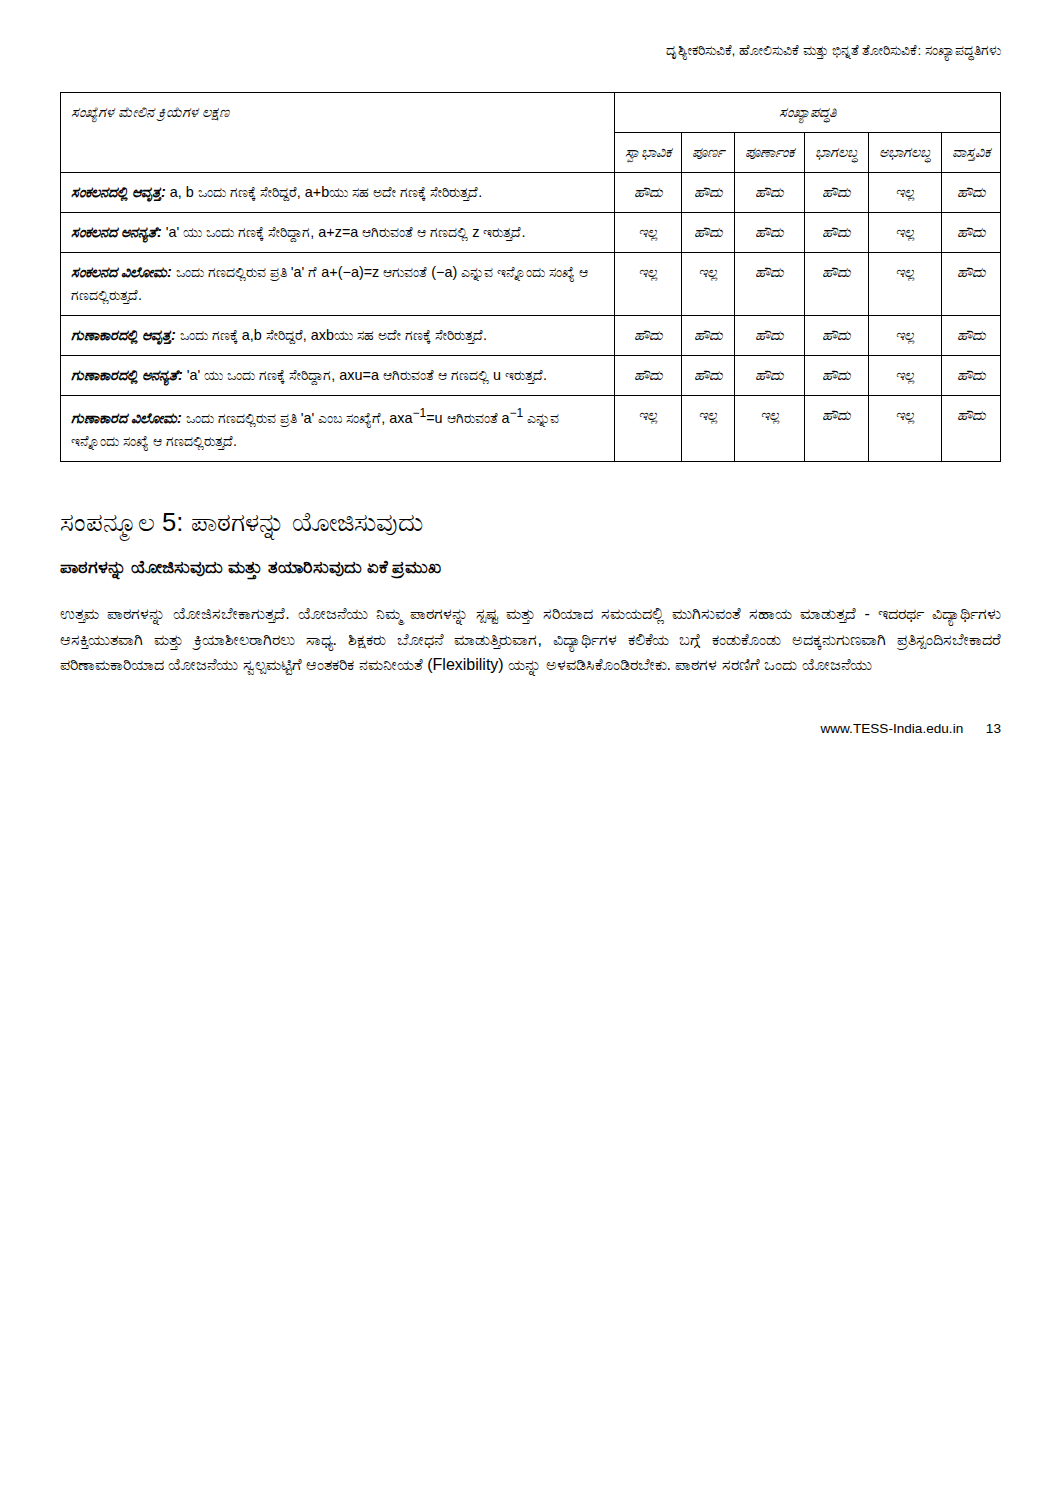ದೃಶ್ಯೀಕರಿಸುವಿಕೆ, ಹೋಲಿಸುವಿಕೆ ಮತ್ತು ಭಿನ್ನತೆ ತೋರಿಸುವಿಕೆ: ಸಂಖ್ಯಾಪದ್ಧತಿಗಳು
| ಸಂಖ್ಯೆಗಳ ಮೇಲಿನ ಕ್ರಿಯೆಗಳ ಲಕ್ಷಣ | ಸಂಖ್ಯಾಪದ್ಧತಿ |
| --- | --- |
| ಸ್ವಾಭಾವಿಕ | ಪೂರ್ಣ | ಪೂರ್ಣಾಂಕ | ಭಾಗಲಬ್ಧ | ಅಭಾಗಲಬ್ಧ | ವಾಸ್ತವಿಕ |
| ಸಂಕಲನದಲ್ಲಿ ಆವೃತ್ತ: a, b ಒಂದು ಗಣಕ್ಕೆ ಸೇರಿದ್ದರೆ, a+bಯು ಸಹ ಅದೇ ಗಣಕ್ಕೆ ಸೇರಿರುತ್ತದೆ. | ಹೌದು | ಹೌದು | ಹೌದು | ಹೌದು | ಇಲ್ಲ | ಹೌದು |
| ಸಂಕಲನದ ಅನನ್ಯತೆ: 'a' ಯು ಒಂದು ಗಣಕ್ಕೆ ಸೇರಿದ್ದಾಗ, a+z=a ಆಗಿರುವಂತೆ ಆ ಗಣದಲ್ಲಿ z ಇರುತ್ತದೆ. | ಇಲ್ಲ | ಹೌದು | ಹೌದು | ಹೌದು | ಇಲ್ಲ | ಹೌದು |
| ಸಂಕಲನದ ವಿಲೋಮ: ಒಂದು ಗಣದಲ್ಲಿರುವ ಪ್ರತಿ 'a' ಗೆ a+(−a)=z ಆಗುವಂತೆ (−a) ಎನ್ನುವ ಇನ್ನೊಂದು ಸಂಖ್ಯೆ ಆ ಗಣದಲ್ಲಿರುತ್ತದೆ. | ಇಲ್ಲ | ಇಲ್ಲ | ಹೌದು | ಹೌದು | ಇಲ್ಲ | ಹೌದು |
| ಗುಣಾಕಾರದಲ್ಲಿ ಆವೃತ್ತ: ಒಂದು ಗಣಕ್ಕೆ a,b ಸೇರಿದ್ದರೆ, axbಯು ಸಹ ಅದೇ ಗಣಕ್ಕೆ ಸೇರಿರುತ್ತದೆ. | ಹೌದು | ಹೌದು | ಹೌದು | ಹೌದು | ಇಲ್ಲ | ಹೌದು |
| ಗುಣಾಕಾರದಲ್ಲಿ ಅನನ್ಯತೆ: 'a' ಯು ಒಂದು ಗಣಕ್ಕೆ ಸೇರಿದ್ದಾಗ, axu=a ಆಗಿರುವಂತೆ ಆ ಗಣದಲ್ಲಿ u ಇರುತ್ತದೆ. | ಹೌದು | ಹೌದು | ಹೌದು | ಹೌದು | ಇಲ್ಲ | ಹೌದು |
| ಗುಣಾಕಾರದ ವಿಲೋಮ: ಒಂದು ಗಣದಲ್ಲಿರುವ ಪ್ರತಿ 'a' ಎಂಬ ಸಂಖ್ಯೆಗೆ, axa −1 =u ಆಗಿರುವಂತೆ a −1 ಎನ್ನುವ ಇನ್ನೊಂದು ಸಂಖ್ಯೆ ಆ ಗಣದಲ್ಲಿರುತ್ತದೆ. | ಇಲ್ಲ | ಇಲ್ಲ | ಇಲ್ಲ | ಹೌದು | ಇಲ್ಲ | ಹೌದು |
ಸಂಪನ್ಮೂಲ 5: ಪಾಠಗಳನ್ನು ಯೋಜಿಸುವುದು
ಪಾಠಗಳನ್ನು ಯೋಜಿಸುವುದು ಮತ್ತು ತಯಾರಿಸುವುದು ಏಕೆ ಪ್ರಮುಖ
ಉತ್ತಮ ಪಾಠಗಳನ್ನು ಯೋಜಿಸಬೇಕಾಗುತ್ತದೆ. ಯೋಜನೆಯು ನಿಮ್ಮ ಪಾಠಗಳನ್ನು ಸ್ಪಷ್ಟ ಮತ್ತು ಸರಿಯಾದ ಸಮಯದಲ್ಲಿ ಮುಗಿಸುವಂತೆ ಸಹಾಯ ಮಾಡುತ್ತದೆ - ಇದರರ್ಥ ವಿದ್ಯಾರ್ಥಿಗಳು ಆಸಕ್ತಿಯುತವಾಗಿ ಮತ್ತು ಕ್ರಿಯಾಶೀಲರಾಗಿರಲು ಸಾಧ್ಯ. ಶಿಕ್ಷಕರು ಬೋಧನೆ ಮಾಡುತ್ತಿರುವಾಗ, ವಿದ್ಯಾರ್ಥಿಗಳ ಕಲಿಕೆಯ ಬಗ್ಗೆ ಕಂಡುಕೊಂಡು ಅದಕ್ಕನುಗುಣವಾಗಿ ಪ್ರತಿಸ್ಪಂದಿಸಬೇಕಾದರೆ ಪರಿಣಾಮಕಾರಿಯಾದ ಯೋಜನೆಯು ಸ್ವಲ್ಪಮಟ್ಟಿಗೆ ಆಂತಕರಿಕ ನಮನೀಯತೆ (Flexibility) ಯನ್ನು ಅಳವಡಿಸಿಕೊಂಡಿರಬೇಕು. ಪಾಠಗಳ ಸರಣಿಗೆ ಒಂದು ಯೋಜನೆಯು
www.TESS-India.edu.in 13